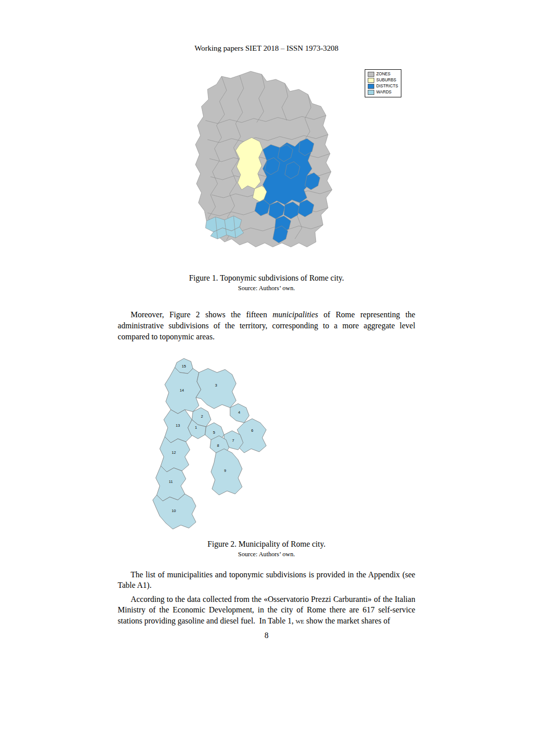Working papers SIET 2018 – ISSN 1973-3208
ZONES
SUBURBS
DISTRICTS
WARDS
Figure 1. Toponymic subdivisions of Rome city.
Source: Authors’ own.
Moreover, Figure 2 shows the fifteen municipalities of Rome representing the administrative subdivisions of the territory, corresponding to a more aggregate level compared to toponymic areas.
15 14 3 2 4 13 5 6 12 7 8 11 9 10 1
Figure 2. Municipality of Rome city.
Source: Authors’ own.
The list of municipalities and toponymic subdivisions is provided in the Appendix (see Table A1).
According to the data collected from the «Osservatorio Prezzi Carburanti» of the Italian Ministry of the Economic Development, in the city of Rome there are 617 self-service stations providing gasoline and diesel fuel. In Table 1, we show the market shares of
8